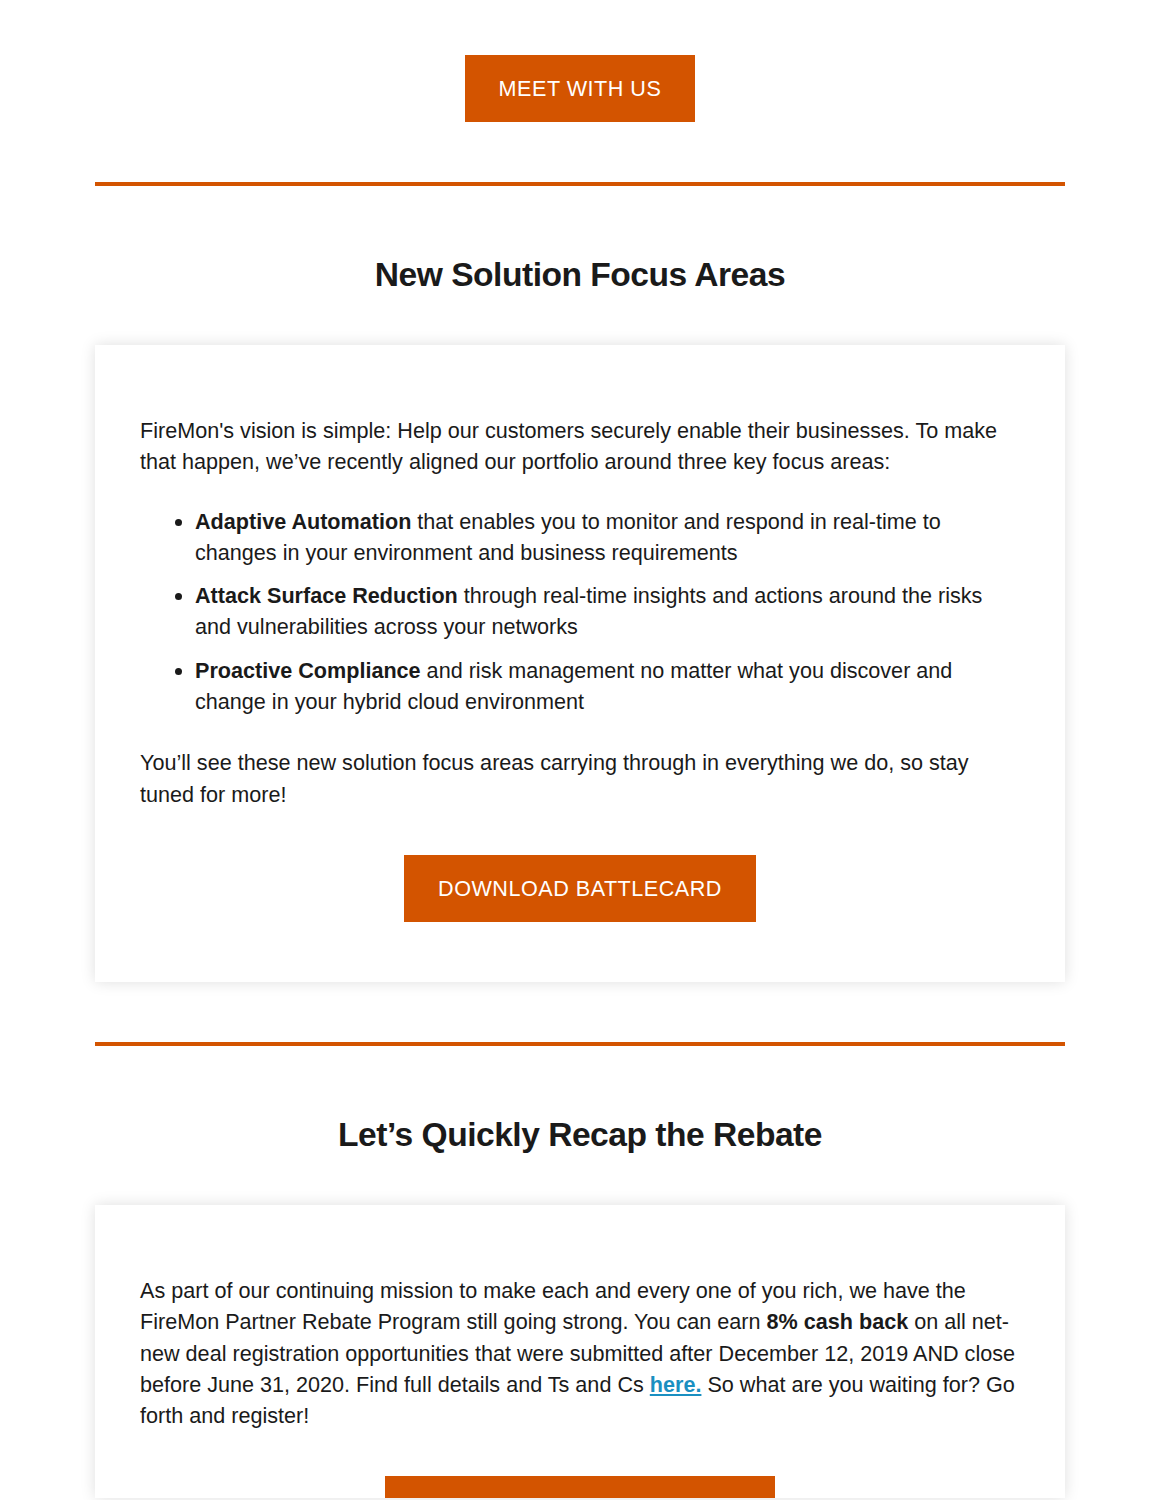MEET WITH US
New Solution Focus Areas
FireMon's vision is simple: Help our customers securely enable their businesses. To make that happen, we’ve recently aligned our portfolio around three key focus areas:
Adaptive Automation that enables you to monitor and respond in real-time to changes in your environment and business requirements
Attack Surface Reduction through real-time insights and actions around the risks and vulnerabilities across your networks
Proactive Compliance and risk management no matter what you discover and change in your hybrid cloud environment
You’ll see these new solution focus areas carrying through in everything we do, so stay tuned for more!
DOWNLOAD BATTLECARD
Let’s Quickly Recap the Rebate
As part of our continuing mission to make each and every one of you rich, we have the FireMon Partner Rebate Program still going strong. You can earn 8% cash back on all net-new deal registration opportunities that were submitted after December 12, 2019 AND close before June 31, 2020. Find full details and Ts and Cs here. So what are you waiting for? Go forth and register!